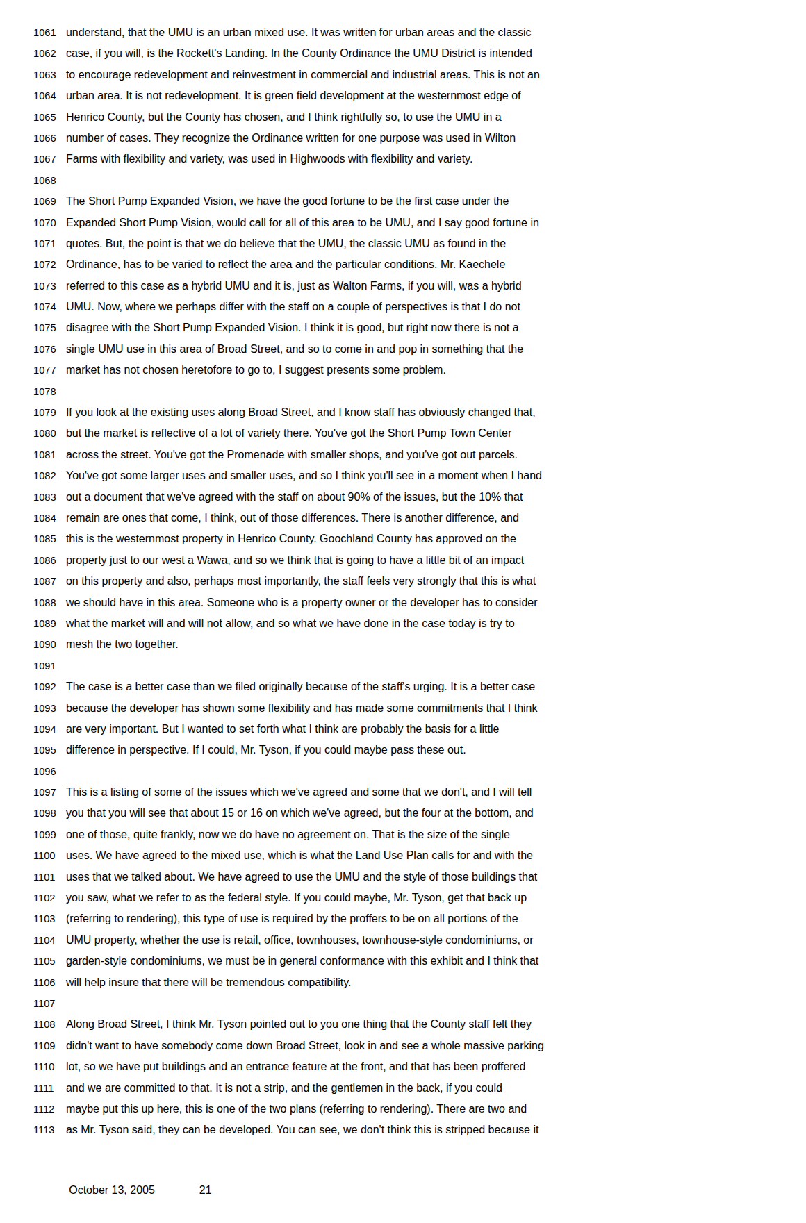1061 understand, that the UMU is an urban mixed use. It was written for urban areas and the classic
1062 case, if you will, is the Rockett's Landing. In the County Ordinance the UMU District is intended
1063 to encourage redevelopment and reinvestment in commercial and industrial areas. This is not an
1064 urban area. It is not redevelopment. It is green field development at the westernmost edge of
1065 Henrico County, but the County has chosen, and I think rightfully so, to use the UMU in a
1066 number of cases. They recognize the Ordinance written for one purpose was used in Wilton
1067 Farms with flexibility and variety, was used in Highwoods with flexibility and variety.
1068
1069 The Short Pump Expanded Vision, we have the good fortune to be the first case under the
1070 Expanded Short Pump Vision, would call for all of this area to be UMU, and I say good fortune in
1071 quotes. But, the point is that we do believe that the UMU, the classic UMU as found in the
1072 Ordinance, has to be varied to reflect the area and the particular conditions. Mr. Kaechele
1073 referred to this case as a hybrid UMU and it is, just as Walton Farms, if you will, was a hybrid
1074 UMU. Now, where we perhaps differ with the staff on a couple of perspectives is that I do not
1075 disagree with the Short Pump Expanded Vision. I think it is good, but right now there is not a
1076 single UMU use in this area of Broad Street, and so to come in and pop in something that the
1077 market has not chosen heretofore to go to, I suggest presents some problem.
1078
1079 If you look at the existing uses along Broad Street, and I know staff has obviously changed that,
1080 but the market is reflective of a lot of variety there. You've got the Short Pump Town Center
1081 across the street. You've got the Promenade with smaller shops, and you've got out parcels.
1082 You've got some larger uses and smaller uses, and so I think you'll see in a moment when I hand
1083 out a document that we've agreed with the staff on about 90% of the issues, but the 10% that
1084 remain are ones that come, I think, out of those differences. There is another difference, and
1085 this is the westernmost property in Henrico County. Goochland County has approved on the
1086 property just to our west a Wawa, and so we think that is going to have a little bit of an impact
1087 on this property and also, perhaps most importantly, the staff feels very strongly that this is what
1088 we should have in this area. Someone who is a property owner or the developer has to consider
1089 what the market will and will not allow, and so what we have done in the case today is try to
1090 mesh the two together.
1091
1092 The case is a better case than we filed originally because of the staff's urging. It is a better case
1093 because the developer has shown some flexibility and has made some commitments that I think
1094 are very important. But I wanted to set forth what I think are probably the basis for a little
1095 difference in perspective. If I could, Mr. Tyson, if you could maybe pass these out.
1096
1097 This is a listing of some of the issues which we've agreed and some that we don't, and I will tell
1098 you that you will see that about 15 or 16 on which we've agreed, but the four at the bottom, and
1099 one of those, quite frankly, now we do have no agreement on. That is the size of the single
1100 uses. We have agreed to the mixed use, which is what the Land Use Plan calls for and with the
1101 uses that we talked about. We have agreed to use the UMU and the style of those buildings that
1102 you saw, what we refer to as the federal style. If you could maybe, Mr. Tyson, get that back up
1103(referring to rendering), this type of use is required by the proffers to be on all portions of the
1104 UMU property, whether the use is retail, office, townhouses, townhouse-style condominiums, or
1105 garden-style condominiums, we must be in general conformance with this exhibit and I think that
1106 will help insure that there will be tremendous compatibility.
1107
1108 Along Broad Street, I think Mr. Tyson pointed out to you one thing that the County staff felt they
1109 didn't want to have somebody come down Broad Street, look in and see a whole massive parking
1110 lot, so we have put buildings and an entrance feature at the front, and that has been proffered
1111 and we are committed to that. It is not a strip, and the gentlemen in the back, if you could
1112 maybe put this up here, this is one of the two plans (referring to rendering). There are two and
1113 as Mr. Tyson said, they can be developed. You can see, we don't think this is stripped because it
October 13, 2005 21